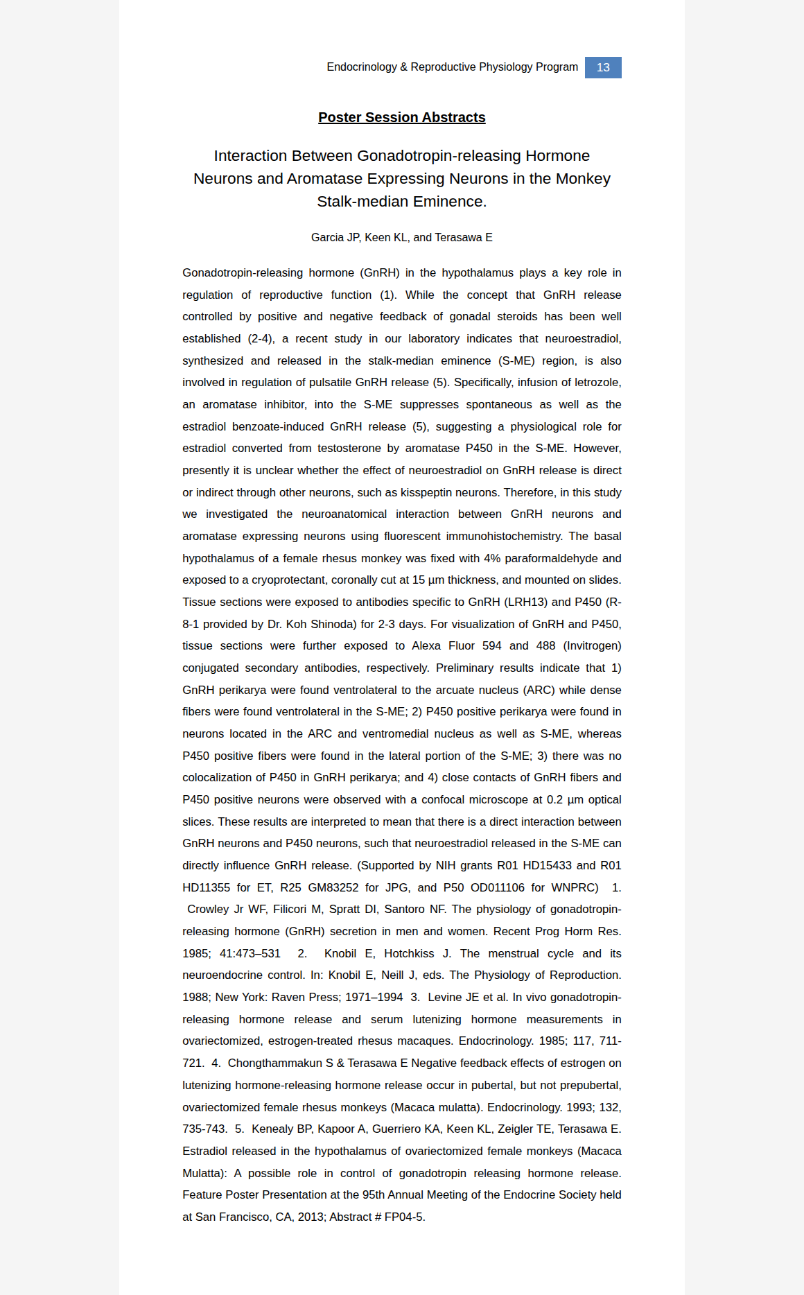Endocrinology & Reproductive Physiology Program
13
Poster Session Abstracts
Interaction Between Gonadotropin-releasing Hormone Neurons and Aromatase Expressing Neurons in the Monkey Stalk-median Eminence.
Garcia JP, Keen KL, and Terasawa E
Gonadotropin-releasing hormone (GnRH) in the hypothalamus plays a key role in regulation of reproductive function (1). While the concept that GnRH release controlled by positive and negative feedback of gonadal steroids has been well established (2-4), a recent study in our laboratory indicates that neuroestradiol, synthesized and released in the stalk-median eminence (S-ME) region, is also involved in regulation of pulsatile GnRH release (5). Specifically, infusion of letrozole, an aromatase inhibitor, into the S-ME suppresses spontaneous as well as the estradiol benzoate-induced GnRH release (5), suggesting a physiological role for estradiol converted from testosterone by aromatase P450 in the S-ME. However, presently it is unclear whether the effect of neuroestradiol on GnRH release is direct or indirect through other neurons, such as kisspeptin neurons. Therefore, in this study we investigated the neuroanatomical interaction between GnRH neurons and aromatase expressing neurons using fluorescent immunohistochemistry. The basal hypothalamus of a female rhesus monkey was fixed with 4% paraformaldehyde and exposed to a cryoprotectant, coronally cut at 15 µm thickness, and mounted on slides. Tissue sections were exposed to antibodies specific to GnRH (LRH13) and P450 (R-8-1 provided by Dr. Koh Shinoda) for 2-3 days. For visualization of GnRH and P450, tissue sections were further exposed to Alexa Fluor 594 and 488 (Invitrogen) conjugated secondary antibodies, respectively. Preliminary results indicate that 1) GnRH perikarya were found ventrolateral to the arcuate nucleus (ARC) while dense fibers were found ventrolateral in the S-ME; 2) P450 positive perikarya were found in neurons located in the ARC and ventromedial nucleus as well as S-ME, whereas P450 positive fibers were found in the lateral portion of the S-ME; 3) there was no colocalization of P450 in GnRH perikarya; and 4) close contacts of GnRH fibers and P450 positive neurons were observed with a confocal microscope at 0.2 µm optical slices. These results are interpreted to mean that there is a direct interaction between GnRH neurons and P450 neurons, such that neuroestradiol released in the S-ME can directly influence GnRH release. (Supported by NIH grants R01 HD15433 and R01 HD11355 for ET, R25 GM83252 for JPG, and P50 OD011106 for WNPRC) 1. Crowley Jr WF, Filicori M, Spratt DI, Santoro NF. The physiology of gonadotropin-releasing hormone (GnRH) secretion in men and women. Recent Prog Horm Res. 1985; 41:473–531 2. Knobil E, Hotchkiss J. The menstrual cycle and its neuroendocrine control. In: Knobil E, Neill J, eds. The Physiology of Reproduction. 1988; New York: Raven Press; 1971–1994 3. Levine JE et al. In vivo gonadotropin-releasing hormone release and serum lutenizing hormone measurements in ovariectomized, estrogen-treated rhesus macaques. Endocrinology. 1985; 117, 711-721. 4. Chongthammakun S & Terasawa E Negative feedback effects of estrogen on lutenizing hormone-releasing hormone release occur in pubertal, but not prepubertal, ovariectomized female rhesus monkeys (Macaca mulatta). Endocrinology. 1993; 132, 735-743. 5. Kenealy BP, Kapoor A, Guerriero KA, Keen KL, Zeigler TE, Terasawa E. Estradiol released in the hypothalamus of ovariectomized female monkeys (Macaca Mulatta): A possible role in control of gonadotropin releasing hormone release. Feature Poster Presentation at the 95th Annual Meeting of the Endocrine Society held at San Francisco, CA, 2013; Abstract # FP04-5.